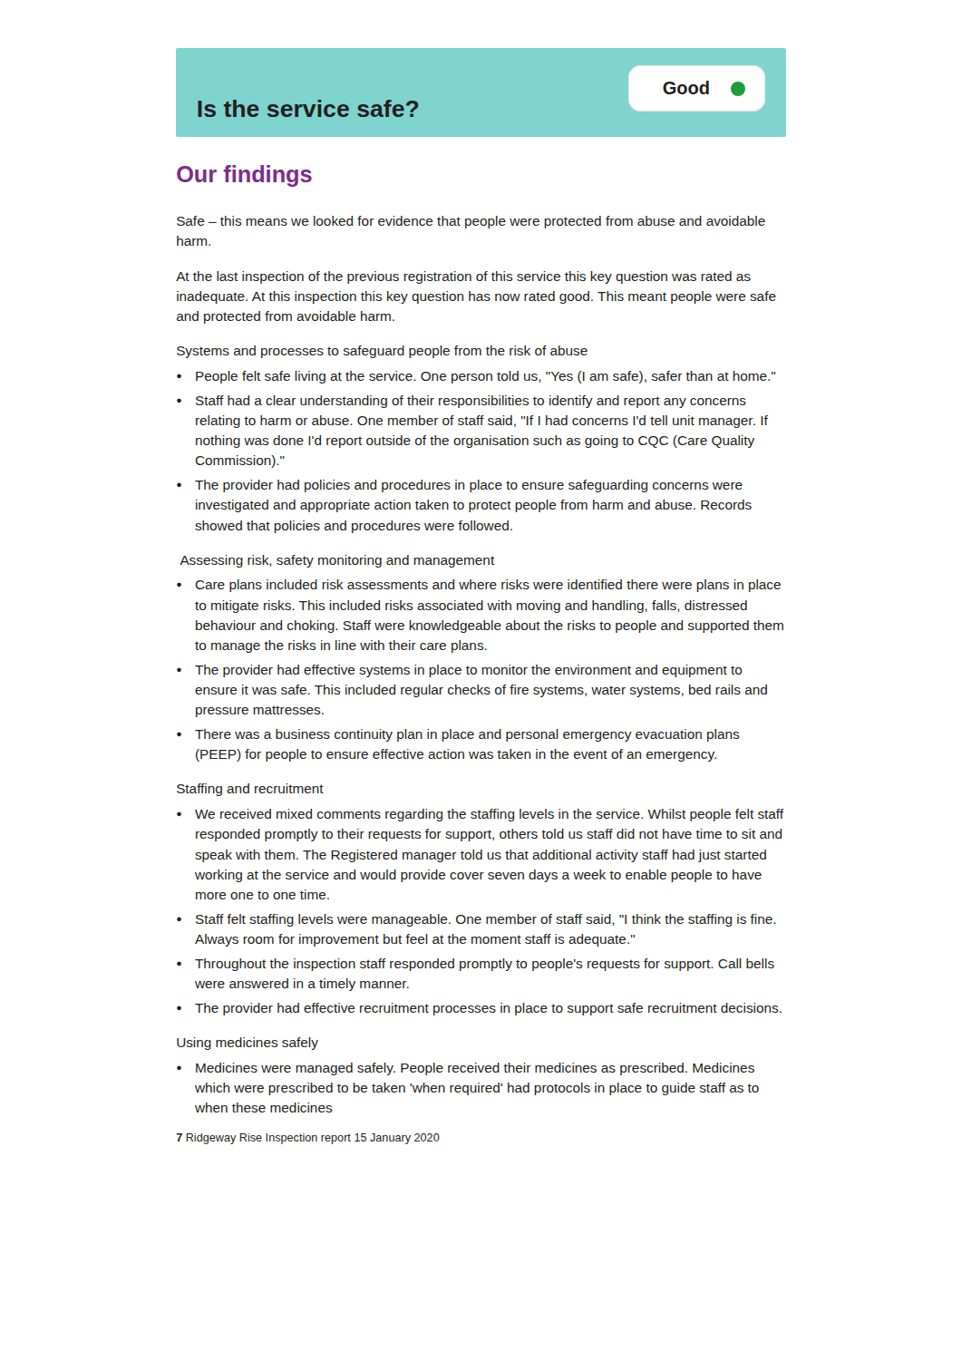Good
Is the service safe?
Our findings
Safe – this means we looked for evidence that people were protected from abuse and avoidable harm.
At the last inspection of the previous registration of this service this key question was rated as inadequate. At this inspection this key question has now rated good. This meant people were safe and protected from avoidable harm.
Systems and processes to safeguard people from the risk of abuse
People felt safe living at the service. One person told us, "Yes (I am safe), safer than at home."
Staff had a clear understanding of their responsibilities to identify and report any concerns relating to harm or abuse. One member of staff said, "If I had concerns I'd tell unit manager. If nothing was done I'd report outside of the organisation such as going to CQC (Care Quality Commission)."
The provider had policies and procedures in place to ensure safeguarding concerns were investigated and appropriate action taken to protect people from harm and abuse. Records showed that policies and procedures were followed.
Assessing risk, safety monitoring and management
Care plans included risk assessments and where risks were identified there were plans in place to mitigate risks. This included risks associated with moving and handling, falls, distressed behaviour and choking. Staff were knowledgeable about the risks to people and supported them to manage the risks in line with their care plans.
The provider had effective systems in place to monitor the environment and equipment to ensure it was safe. This included regular checks of fire systems, water systems, bed rails and pressure mattresses.
There was a business continuity plan in place and personal emergency evacuation plans (PEEP) for people to ensure effective action was taken in the event of an emergency.
Staffing and recruitment
We received mixed comments regarding the staffing levels in the service. Whilst people felt staff responded promptly to their requests for support, others told us staff did not have time to sit and speak with them. The Registered manager told us that additional activity staff had just started working at the service and would provide cover seven days a week to enable people to have more one to one time.
Staff felt staffing levels were manageable. One member of staff said, "I think the staffing is fine. Always room for improvement but feel at the moment staff is adequate."
Throughout the inspection staff responded promptly to people's requests for support. Call bells were answered in a timely manner.
The provider had effective recruitment processes in place to support safe recruitment decisions.
Using medicines safely
Medicines were managed safely. People received their medicines as prescribed. Medicines which were prescribed to be taken 'when required' had protocols in place to guide staff as to when these medicines
7 Ridgeway Rise Inspection report 15 January 2020